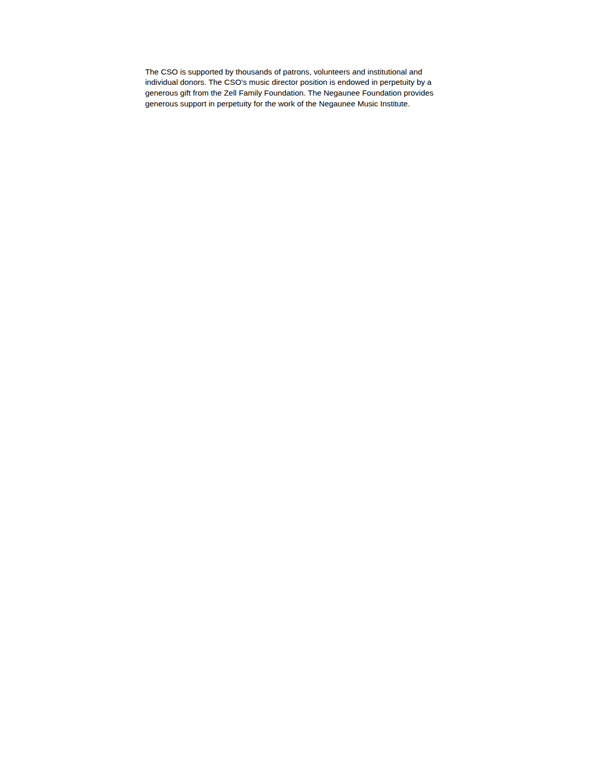The CSO is supported by thousands of patrons, volunteers and institutional and individual donors. The CSO’s music director position is endowed in perpetuity by a generous gift from the Zell Family Foundation. The Negaunee Foundation provides generous support in perpetuity for the work of the Negaunee Music Institute.